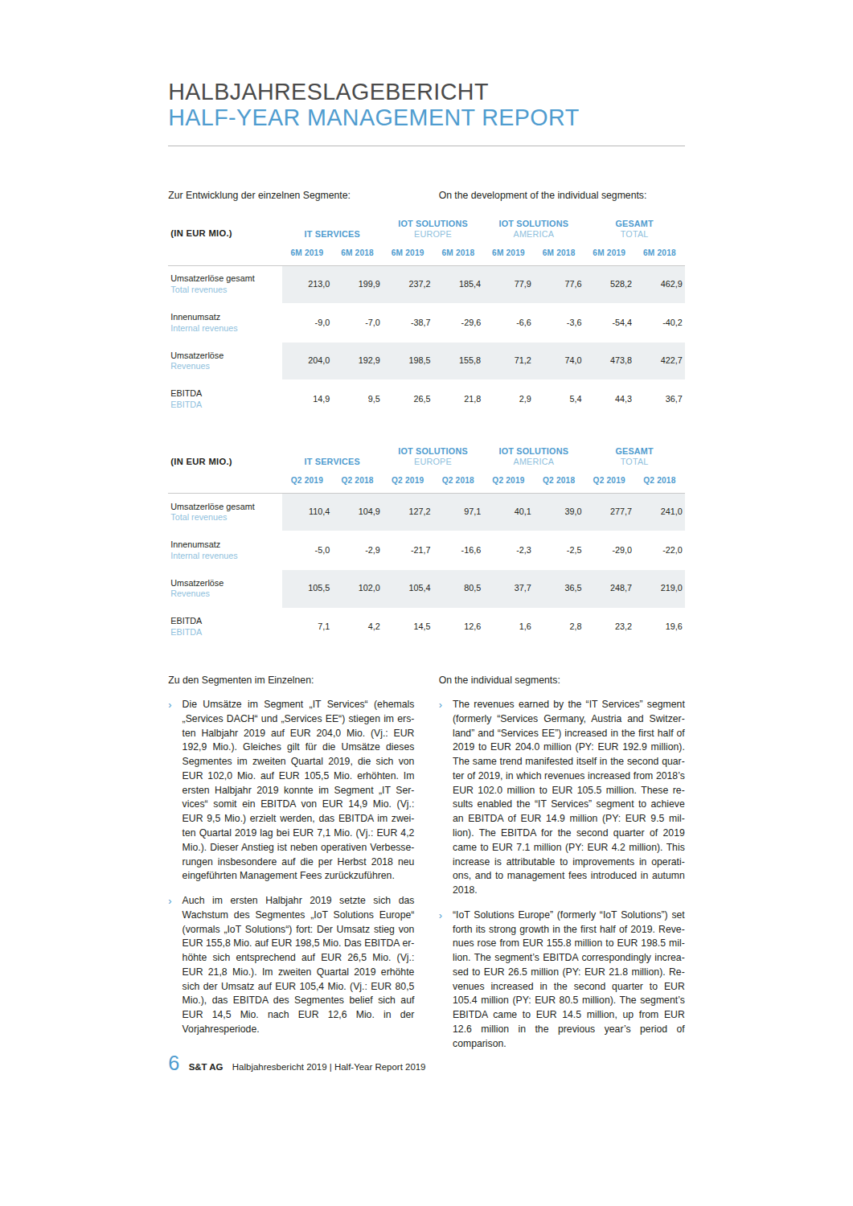HALBJAHRESLAGEBERICHT HALF-YEAR MANAGEMENT REPORT
Zur Entwicklung der einzelnen Segmente:
On the development of the individual segments:
| (IN EUR MIO.) | IT SERVICES | IOT SOLUTIONS EUROPE | IOT SOLUTIONS AMERICA | GESAMT TOTAL |
| --- | --- | --- | --- | --- |
| | 6M 2019 | 6M 2018 | 6M 2019 | 6M 2018 | 6M 2019 | 6M 2018 | 6M 2019 | 6M 2018 |
| Umsatzerlöse gesamt Total revenues | 213,0 | 199,9 | 237,2 | 185,4 | 77,9 | 77,6 | 528,2 | 462,9 |
| Innenumsatz Internal revenues | -9,0 | -7,0 | -38,7 | -29,6 | -6,6 | -3,6 | -54,4 | -40,2 |
| Umsatzerlöse Revenues | 204,0 | 192,9 | 198,5 | 155,8 | 71,2 | 74,0 | 473,8 | 422,7 |
| EBITDA EBITDA | 14,9 | 9,5 | 26,5 | 21,8 | 2,9 | 5,4 | 44,3 | 36,7 |
| (IN EUR MIO.) | IT SERVICES | IOT SOLUTIONS EUROPE | IOT SOLUTIONS AMERICA | GESAMT TOTAL |
| --- | --- | --- | --- | --- |
| | Q2 2019 | Q2 2018 | Q2 2019 | Q2 2018 | Q2 2019 | Q2 2018 | Q2 2019 | Q2 2018 |
| Umsatzerlöse gesamt Total revenues | 110,4 | 104,9 | 127,2 | 97,1 | 40,1 | 39,0 | 277,7 | 241,0 |
| Innenumsatz Internal revenues | -5,0 | -2,9 | -21,7 | -16,6 | -2,3 | -2,5 | -29,0 | -22,0 |
| Umsatzerlöse Revenues | 105,5 | 102,0 | 105,4 | 80,5 | 37,7 | 36,5 | 248,7 | 219,0 |
| EBITDA EBITDA | 7,1 | 4,2 | 14,5 | 12,6 | 1,6 | 2,8 | 23,2 | 19,6 |
Zu den Segmenten im Einzelnen:
Die Umsätze im Segment „IT Services“ (ehemals „Services DACH“ und „Services EE“) stiegen im ersten Halbjahr 2019 auf EUR 204,0 Mio. (Vj.: EUR 192,9 Mio.). Gleiches gilt für die Umsätze dieses Segmentes im zweiten Quartal 2019, die sich von EUR 102,0 Mio. auf EUR 105,5 Mio. erhöhten. Im ersten Halbjahr 2019 konnte im Segment „IT Services“ somit ein EBITDA von EUR 14,9 Mio. (Vj.: EUR 9,5 Mio.) erzielt werden, das EBITDA im zweiten Quartal 2019 lag bei EUR 7,1 Mio. (Vj.: EUR 4,2 Mio.). Dieser Anstieg ist neben operativen Verbesserungen insbesondere auf die per Herbst 2018 neu eingeführten Management Fees zurückzuführen.
Auch im ersten Halbjahr 2019 setzte sich das Wachstum des Segmentes „IoT Solutions Europe“ (vormals „IoT Solutions“) fort: Der Umsatz stieg von EUR 155,8 Mio. auf EUR 198,5 Mio. Das EBITDA erhöhte sich entsprechend auf EUR 26,5 Mio. (Vj.: EUR 21,8 Mio.). Im zweiten Quartal 2019 erhöhte sich der Umsatz auf EUR 105,4 Mio. (Vj.: EUR 80,5 Mio.), das EBITDA des Segmentes belief sich auf EUR 14,5 Mio. nach EUR 12,6 Mio. in der Vorjahresperiode.
On the individual segments:
The revenues earned by the “IT Services” segment (formerly “Services Germany, Austria and Switzerland” and “Services EE”) increased in the first half of 2019 to EUR 204.0 million (PY: EUR 192.9 million). The same trend manifested itself in the second quarter of 2019, in which revenues increased from 2018’s EUR 102.0 million to EUR 105.5 million. These results enabled the “IT Services” segment to achieve an EBITDA of EUR 14.9 million (PY: EUR 9.5 million). The EBITDA for the second quarter of 2019 came to EUR 7.1 million (PY: EUR 4.2 million). This increase is attributable to improvements in operations, and to management fees introduced in autumn 2018.
“IoT Solutions Europe” (formerly “IoT Solutions”) set forth its strong growth in the first half of 2019. Revenues rose from EUR 155.8 million to EUR 198.5 million. The segment’s EBITDA correspondingly increased to EUR 26.5 million (PY: EUR 21.8 million). Revenues increased in the second quarter to EUR 105.4 million (PY: EUR 80.5 million). The segment’s EBITDA came to EUR 14.5 million, up from EUR 12.6 million in the previous year’s period of comparison.
6 S&T AG Halbjahresbericht 2019 | Half-Year Report 2019